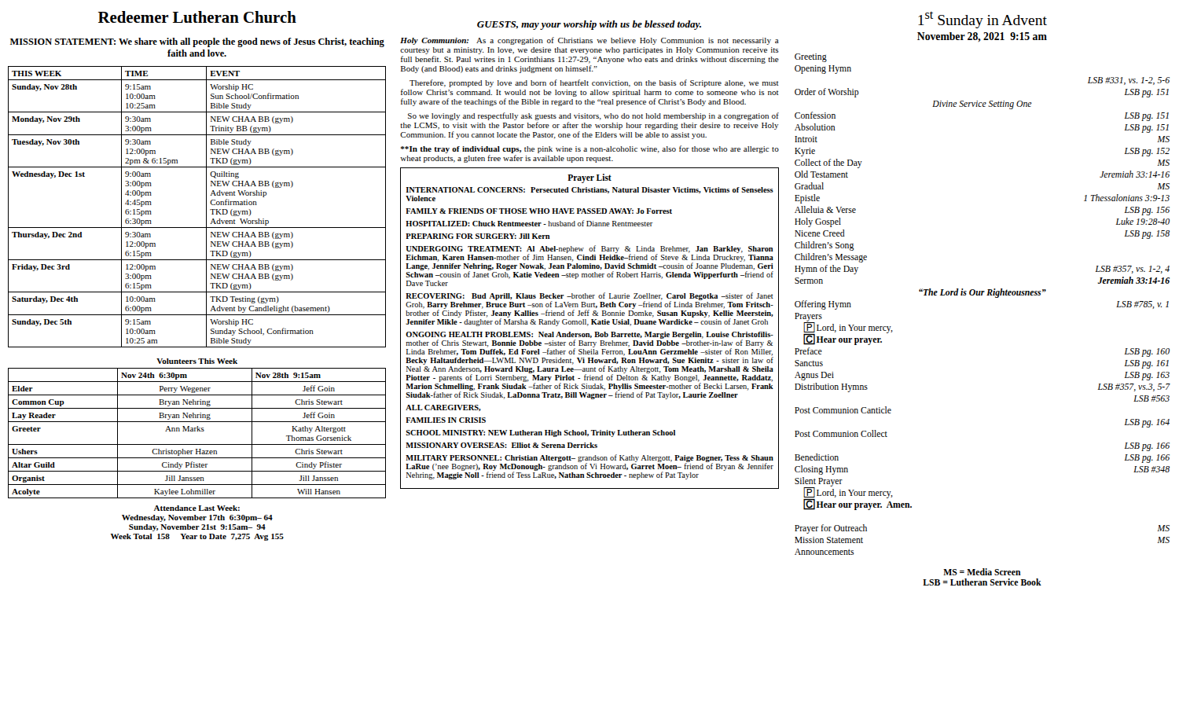Redeemer Lutheran Church
MISSION STATEMENT: We share with all people the good news of Jesus Christ, teaching faith and love.
| THIS WEEK | TIME | EVENT |
| --- | --- | --- |
| Sunday, Nov 28th | 9:15am 10:00am 10:25am | Worship HC Sun School/Confirmation Bible Study |
| Monday, Nov 29th | 9:30am 3:00pm | NEW CHAA BB (gym) Trinity BB (gym) |
| Tuesday, Nov 30th | 9:30am 12:00pm 2pm & 6:15pm | Bible Study NEW CHAA BB (gym) TKD (gym) |
| Wednesday, Dec 1st | 9:00am 3:00pm 4:00pm 4:45pm 6:15pm 6:30pm | Quilting NEW CHAA BB (gym) Advent Worship Confirmation TKD (gym) Advent Worship |
| Thursday, Dec 2nd | 9:30am 12:00pm 6:15pm | NEW CHAA BB (gym) NEW CHAA BB (gym) TKD (gym) |
| Friday, Dec 3rd | 12:00pm 3:00pm 6:15pm | NEW CHAA BB (gym) NEW CHAA BB (gym) TKD (gym) |
| Saturday, Dec 4th | 10:00am 6:00pm | TKD Testing (gym) Advent by Candlelight (basement) |
| Sunday, Dec 5th | 9:15am 10:00am 10:25 am | Worship HC Sunday School, Confirmation Bible Study |
Volunteers This Week
| | Nov 24th 6:30pm | Nov 28th 9:15am |
| --- | --- | --- |
| Elder | Perry Wegener | Jeff Goin |
| Common Cup | Bryan Nehring | Chris Stewart |
| Lay Reader | Bryan Nehring | Jeff Goin |
| Greeter | Ann Marks | Kathy Altergott Thomas Gorsenick |
| Ushers | Christopher Hazen | Chris Stewart |
| Altar Guild | Cindy Pfister | Cindy Pfister |
| Organist | Jill Janssen | Jill Janssen |
| Acolyte | Kaylee Lohmiller | Will Hansen |
Attendance Last Week:
Wednesday, November 17th 6:30pm– 64
Sunday, November 21st 9:15am– 94
Week Total 158 Year to Date 7,275 Avg 155
GUESTS, may your worship with us be blessed today.
Holy Communion: As a congregation of Christians we believe Holy Communion is not necessarily a courtesy but a ministry. In love, we desire that everyone who participates in Holy Communion receive its full benefit. St. Paul writes in 1 Corinthians 11:27-29, “Anyone who eats and drinks without discerning the Body (and Blood) eats and drinks judgment on himself.”
Therefore, prompted by love and born of heartfelt conviction, on the basis of Scripture alone, we must follow Christ’s command. It would not be loving to allow spiritual harm to come to someone who is not fully aware of the teachings of the Bible in regard to the “real presence of Christ’s Body and Blood.
So we lovingly and respectfully ask guests and visitors, who do not hold membership in a congregation of the LCMS, to visit with the Pastor before or after the worship hour regarding their desire to receive Holy Communion. If you cannot locate the Pastor, one of the Elders will be able to assist you.
**In the tray of individual cups, the pink wine is a non-alcoholic wine, also for those who are allergic to wheat products, a gluten free wafer is available upon request.
Prayer List
INTERNATIONAL CONCERNS: Persecuted Christians, Natural Disaster Victims, Victims of Senseless Violence
FAMILY & FRIENDS OF THOSE WHO HAVE PASSED AWAY: Jo Forrest
HOSPITALIZED: Chuck Rentmeester - husband of Dianne Rentmeester
PREPARING FOR SURGERY: Jill Kern
UNDERGOING TREATMENT: Al Abel-nephew of Barry & Linda Brehmer, Jan Barkley, Sharon Eichman, Karen Hansen-mother of Jim Hansen, Cindi Heidke–friend of Steve & Linda Druckrey, Tianna Lange, Jennifer Nehring, Roger Nowak, Jean Palomino, David Schmidt –cousin of Joanne Pludeman, Geri Schwan –cousin of Janet Groh, Katie Vedeen –step mother of Robert Harris, Glenda Wipperfurth –friend of Dave Tucker
RECOVERING: Bud Aprill, Klaus Becker –brother of Laurie Zoellner, Carol Begotka –sister of Janet Groh, Barry Brehmer, Bruce Burt –son of LaVern Burt, Beth Cory –friend of Linda Brehmer, Tom Fritsch-brother of Cindy Pfister, Jeany Kallies –friend of Jeff & Bonnie Domke, Susan Kupsky, Kellie Meerstein, Jennifer Mikle - daughter of Marsha & Randy Gomoll, Katie Usial, Duane Wardicke – cousin of Janet Groh
ONGOING HEALTH PROBLEMS: Neal Anderson, Bob Barrette, Margie Bergelin, Louise Christofilis-mother of Chris Stewart, Bonnie Dobbe –sister of Barry Brehmer, David Dobbe –brother-in-law of Barry & Linda Brehmer, Tom Duffek, Ed Forel –father of Sheila Ferron, LouAnn Gerzmehle –sister of Ron Miller, Becky Haltaufderheid—LWML NWD President, Vi Howard, Ron Howard, Sue Kienitz - sister in law of Neal & Ann Anderson, Howard Klug, Laura Lee—aunt of Kathy Altergott, Tom Meath, Marshall & Sheila Piotter - parents of Lorri Sternberg, Mary Pirlot - friend of Delton & Kathy Bongel, Jeannette, Raddatz, Marion Schmelling, Frank Siudak –father of Rick Siudak, Phyllis Smeester-mother of Becki Larsen, Frank Siudak-father of Rick Siudak, LaDonna Tratz, Bill Wagner – friend of Pat Taylor, Laurie Zoellner
ALL CAREGIVERS,
FAMILIES IN CRISIS
SCHOOL MINISTRY: NEW Lutheran High School, Trinity Lutheran School
MISSIONARY OVERSEAS: Elliot & Serena Derricks
MILITARY PERSONNEL: Christian Altergott– grandson of Kathy Altergott, Paige Bogner, Tess & Shaun LaRue (’nee Bogner), Roy McDonough- grandson of Vi Howard, Garret Moen– friend of Bryan & Jennifer Nehring, Maggie Noll - friend of Tess LaRue, Nathan Schroeder - nephew of Pat Taylor
1st Sunday in Advent
November 28, 2021 9:15 am
| Greeting | |
| Opening Hymn | |
| | LSB #331, vs. 1-2, 5-6 |
| Order of Worship | LSB pg. 151 |
| Divine Service Setting One |
| Confession | LSB pg. 151 |
| Absolution | LSB pg. 151 |
| Introit | MS |
| Kyrie | LSB pg. 152 |
| Collect of the Day | MS |
| Old Testament | Jeremiah 33:14-16 |
| Gradual | MS |
| Epistle | 1 Thessalonians 3:9-13 |
| Alleluia & Verse | LSB pg. 156 |
| Holy Gospel | Luke 19:28-40 |
| Nicene Creed | LSB pg. 158 |
| Children’s Song | |
| Children’s Message | |
| Hymn of the Day | LSB #357, vs. 1-2, 4 |
| Sermon | Jeremiah 33:14-16 |
| “The Lord is Our Righteousness” |
| Offering Hymn | LSB #785, v. 1 |
| Prayers | |
| 🄿 Lord, in Your mercy, | |
| 🄲 Hear our prayer. | |
| Preface | LSB pg. 160 |
| Sanctus | LSB pg. 161 |
| Agnus Dei | LSB pg. 163 |
| Distribution Hymns | LSB #357, vs.3, 5-7 |
| | LSB #563 |
| Post Communion Canticle | |
| | LSB pg. 164 |
| Post Communion Collect | |
| | LSB pg. 166 |
| Benediction | LSB pg. 166 |
| Closing Hymn | LSB #348 |
| Silent Prayer | |
| 🄿 Lord, in Your mercy, | |
| 🄲 Hear our prayer. Amen. | |
| Prayer for Outreach | MS |
| Mission Statement | MS |
| Announcements | |
MS = Media Screen
LSB = Lutheran Service Book